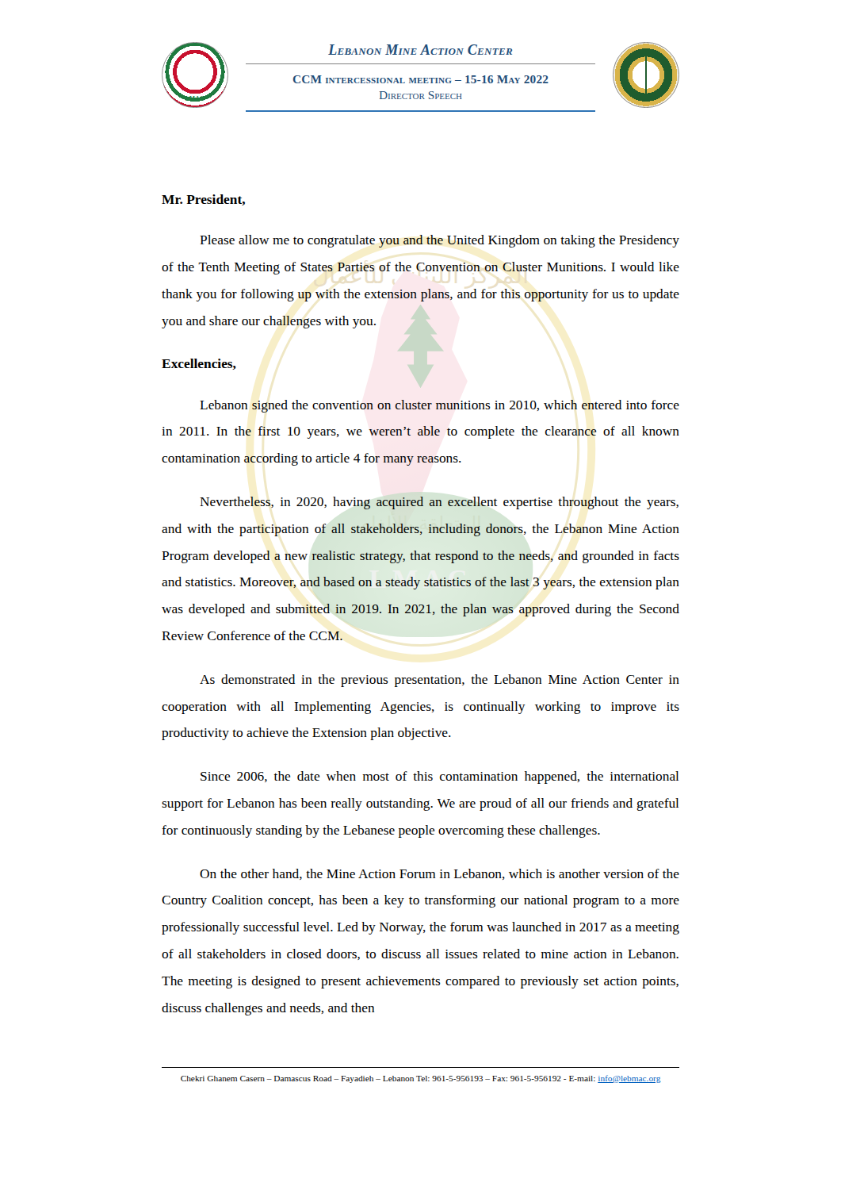Lebanon Mine Action Center
CCM intercessional meeting – 15-16 May 2022
Director Speech
المركز اللبناني للأعمال
المتعلقة بالألغام
LMAC
Mr. President,
Please allow me to congratulate you and the United Kingdom on taking the Presidency of the Tenth Meeting of States Parties of the Convention on Cluster Munitions. I would like thank you for following up with the extension plans, and for this opportunity for us to update you and share our challenges with you.
Excellencies,
Lebanon signed the convention on cluster munitions in 2010, which entered into force in 2011. In the first 10 years, we weren’t able to complete the clearance of all known contamination according to article 4 for many reasons.
Nevertheless, in 2020, having acquired an excellent expertise throughout the years, and with the participation of all stakeholders, including donors, the Lebanon Mine Action Program developed a new realistic strategy, that respond to the needs, and grounded in facts and statistics. Moreover, and based on a steady statistics of the last 3 years, the extension plan was developed and submitted in 2019. In 2021, the plan was approved during the Second Review Conference of the CCM.
As demonstrated in the previous presentation, the Lebanon Mine Action Center in cooperation with all Implementing Agencies, is continually working to improve its productivity to achieve the Extension plan objective.
Since 2006, the date when most of this contamination happened, the international support for Lebanon has been really outstanding. We are proud of all our friends and grateful for continuously standing by the Lebanese people overcoming these challenges.
On the other hand, the Mine Action Forum in Lebanon, which is another version of the Country Coalition concept, has been a key to transforming our national program to a more professionally successful level. Led by Norway, the forum was launched in 2017 as a meeting of all stakeholders in closed doors, to discuss all issues related to mine action in Lebanon. The meeting is designed to present achievements compared to previously set action points, discuss challenges and needs, and then
Chekri Ghanem Casern – Damascus Road – Fayadieh – Lebanon Tel: 961-5-956193 – Fax: 961-5-956192 - E-mail: info@lebmac.org